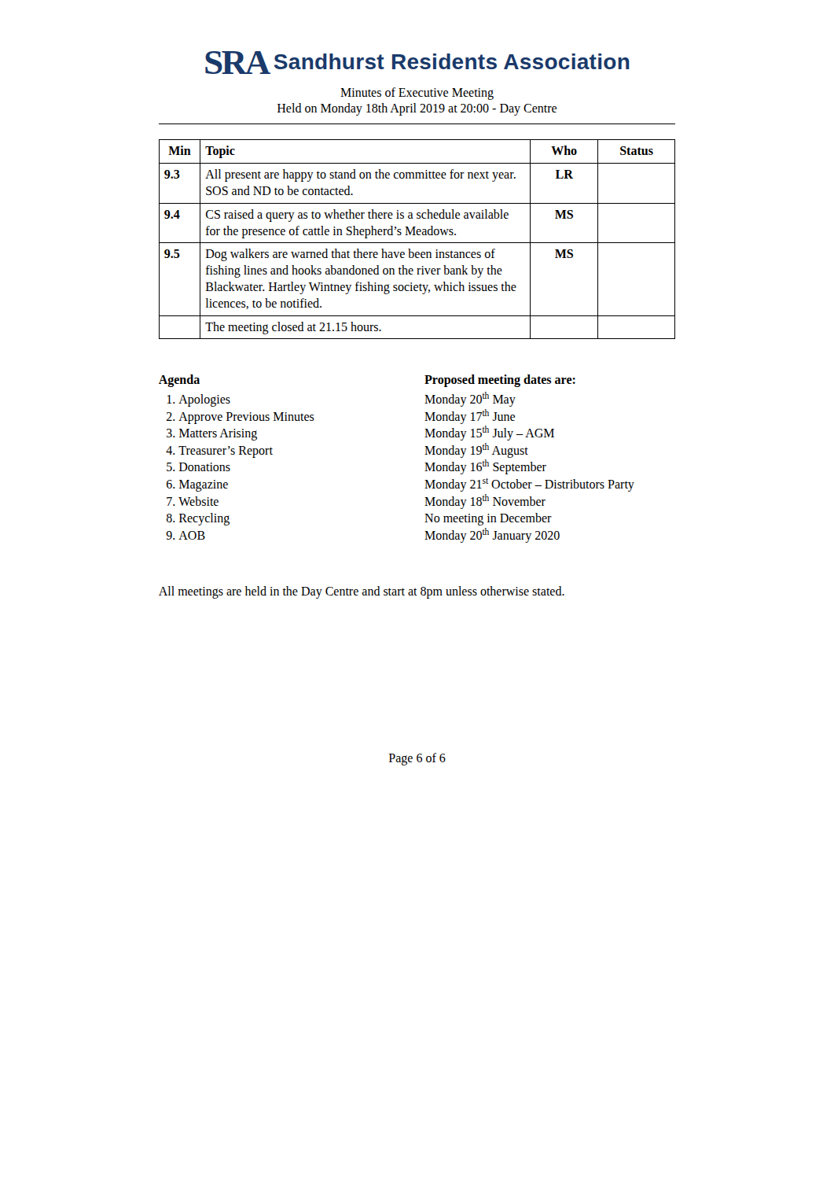SRA Sandhurst Residents Association
Minutes of Executive Meeting
Held on Monday 18th April 2019 at 20:00 - Day Centre
| Min | Topic | Who | Status |
| --- | --- | --- | --- |
| 9.3 | All present are happy to stand on the committee for next year. SOS and ND to be contacted. | LR | |
| 9.4 | CS raised a query as to whether there is a schedule available for the presence of cattle in Shepherd’s Meadows. | MS | |
| 9.5 | Dog walkers are warned that there have been instances of fishing lines and hooks abandoned on the river bank by the Blackwater. Hartley Wintney fishing society, which issues the licences, to be notified. | MS | |
| | The meeting closed at 21.15 hours. | | |
Agenda
Apologies
Approve Previous Minutes
Matters Arising
Treasurer’s Report
Donations
Magazine
Website
Recycling
AOB
Proposed meeting dates are:
Monday 20th May
Monday 17th June
Monday 15th July – AGM
Monday 19th August
Monday 16th September
Monday 21st October – Distributors Party
Monday 18th November
No meeting in December
Monday 20th January 2020
All meetings are held in the Day Centre and start at 8pm unless otherwise stated.
Page 6 of 6